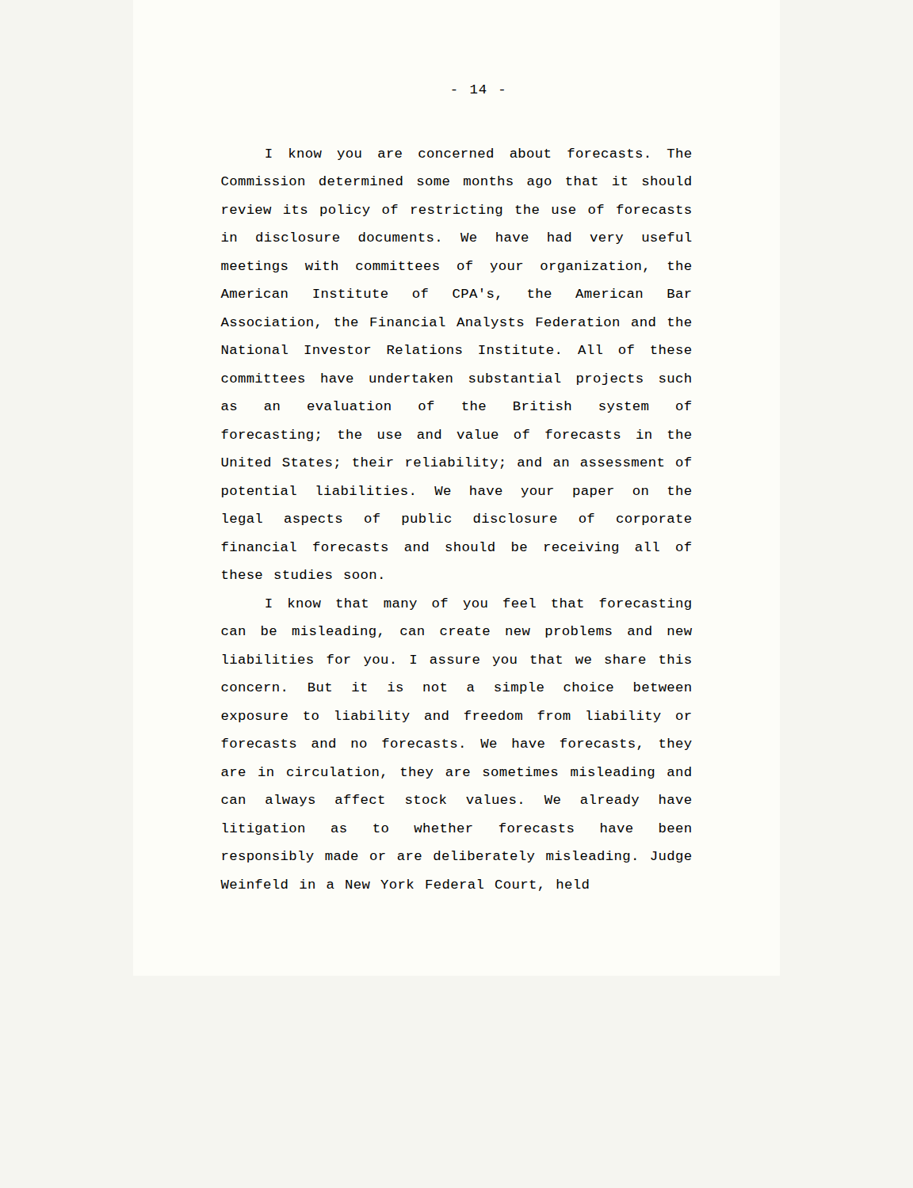- 14 -
I know you are concerned about forecasts. The Commission determined some months ago that it should review its policy of restricting the use of forecasts in disclosure documents. We have had very useful meetings with committees of your organization, the American Institute of CPA's, the American Bar Association, the Financial Analysts Federation and the National Investor Relations Institute. All of these committees have undertaken substantial projects such as an evaluation of the British system of forecasting; the use and value of forecasts in the United States; their reliability; and an assessment of potential liabilities. We have your paper on the legal aspects of public disclosure of corporate financial forecasts and should be receiving all of these studies soon.
I know that many of you feel that forecasting can be misleading, can create new problems and new liabilities for you. I assure you that we share this concern. But it is not a simple choice between exposure to liability and freedom from liability or forecasts and no forecasts. We have forecasts, they are in circulation, they are sometimes misleading and can always affect stock values. We already have litigation as to whether forecasts have been responsibly made or are deliberately misleading. Judge Weinfeld in a New York Federal Court, held